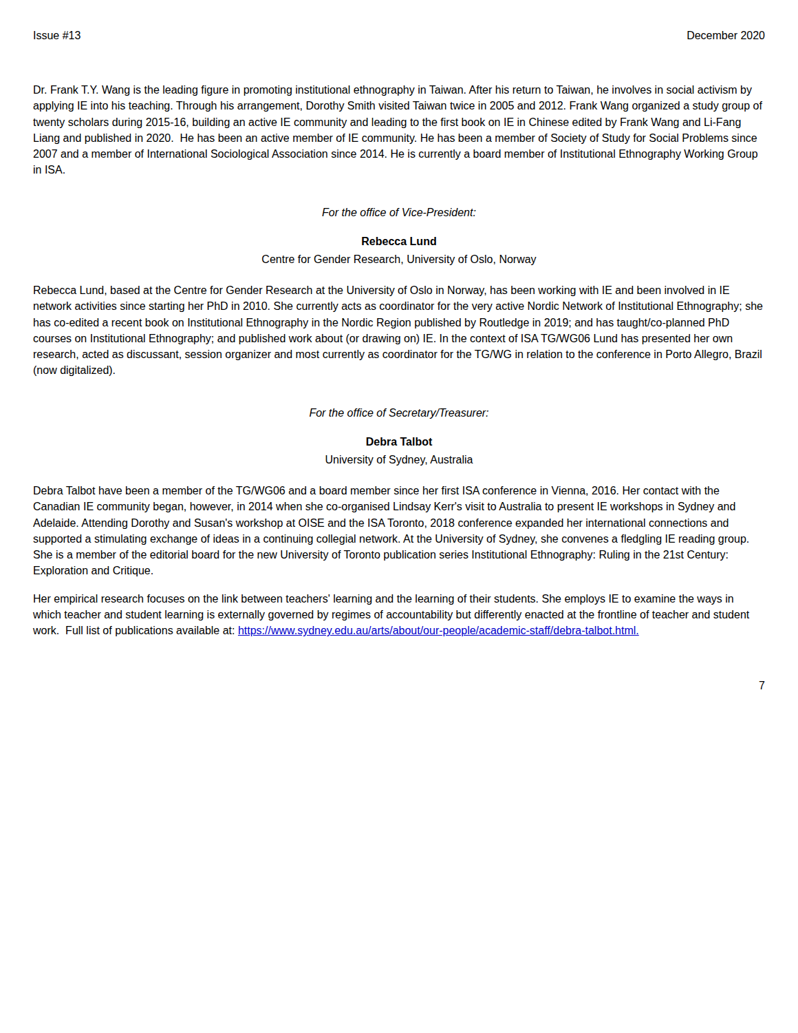Issue #13 December 2020
Dr. Frank T.Y. Wang is the leading figure in promoting institutional ethnography in Taiwan. After his return to Taiwan, he involves in social activism by applying IE into his teaching. Through his arrangement, Dorothy Smith visited Taiwan twice in 2005 and 2012. Frank Wang organized a study group of twenty scholars during 2015-16, building an active IE community and leading to the first book on IE in Chinese edited by Frank Wang and Li-Fang Liang and published in 2020. He has been an active member of IE community. He has been a member of Society of Study for Social Problems since 2007 and a member of International Sociological Association since 2014. He is currently a board member of Institutional Ethnography Working Group in ISA.
For the office of Vice-President:
Rebecca Lund
Centre for Gender Research, University of Oslo, Norway
Rebecca Lund, based at the Centre for Gender Research at the University of Oslo in Norway, has been working with IE and been involved in IE network activities since starting her PhD in 2010. She currently acts as coordinator for the very active Nordic Network of Institutional Ethnography; she has co-edited a recent book on Institutional Ethnography in the Nordic Region published by Routledge in 2019; and has taught/co-planned PhD courses on Institutional Ethnography; and published work about (or drawing on) IE. In the context of ISA TG/WG06 Lund has presented her own research, acted as discussant, session organizer and most currently as coordinator for the TG/WG in relation to the conference in Porto Allegro, Brazil (now digitalized).
For the office of Secretary/Treasurer:
Debra Talbot
University of Sydney, Australia
Debra Talbot have been a member of the TG/WG06 and a board member since her first ISA conference in Vienna, 2016. Her contact with the Canadian IE community began, however, in 2014 when she co-organised Lindsay Kerr's visit to Australia to present IE workshops in Sydney and Adelaide. Attending Dorothy and Susan's workshop at OISE and the ISA Toronto, 2018 conference expanded her international connections and supported a stimulating exchange of ideas in a continuing collegial network. At the University of Sydney, she convenes a fledgling IE reading group. She is a member of the editorial board for the new University of Toronto publication series Institutional Ethnography: Ruling in the 21st Century: Exploration and Critique.
Her empirical research focuses on the link between teachers' learning and the learning of their students. She employs IE to examine the ways in which teacher and student learning is externally governed by regimes of accountability but differently enacted at the frontline of teacher and student work. Full list of publications available at: https://www.sydney.edu.au/arts/about/our-people/academic-staff/debra-talbot.html.
7